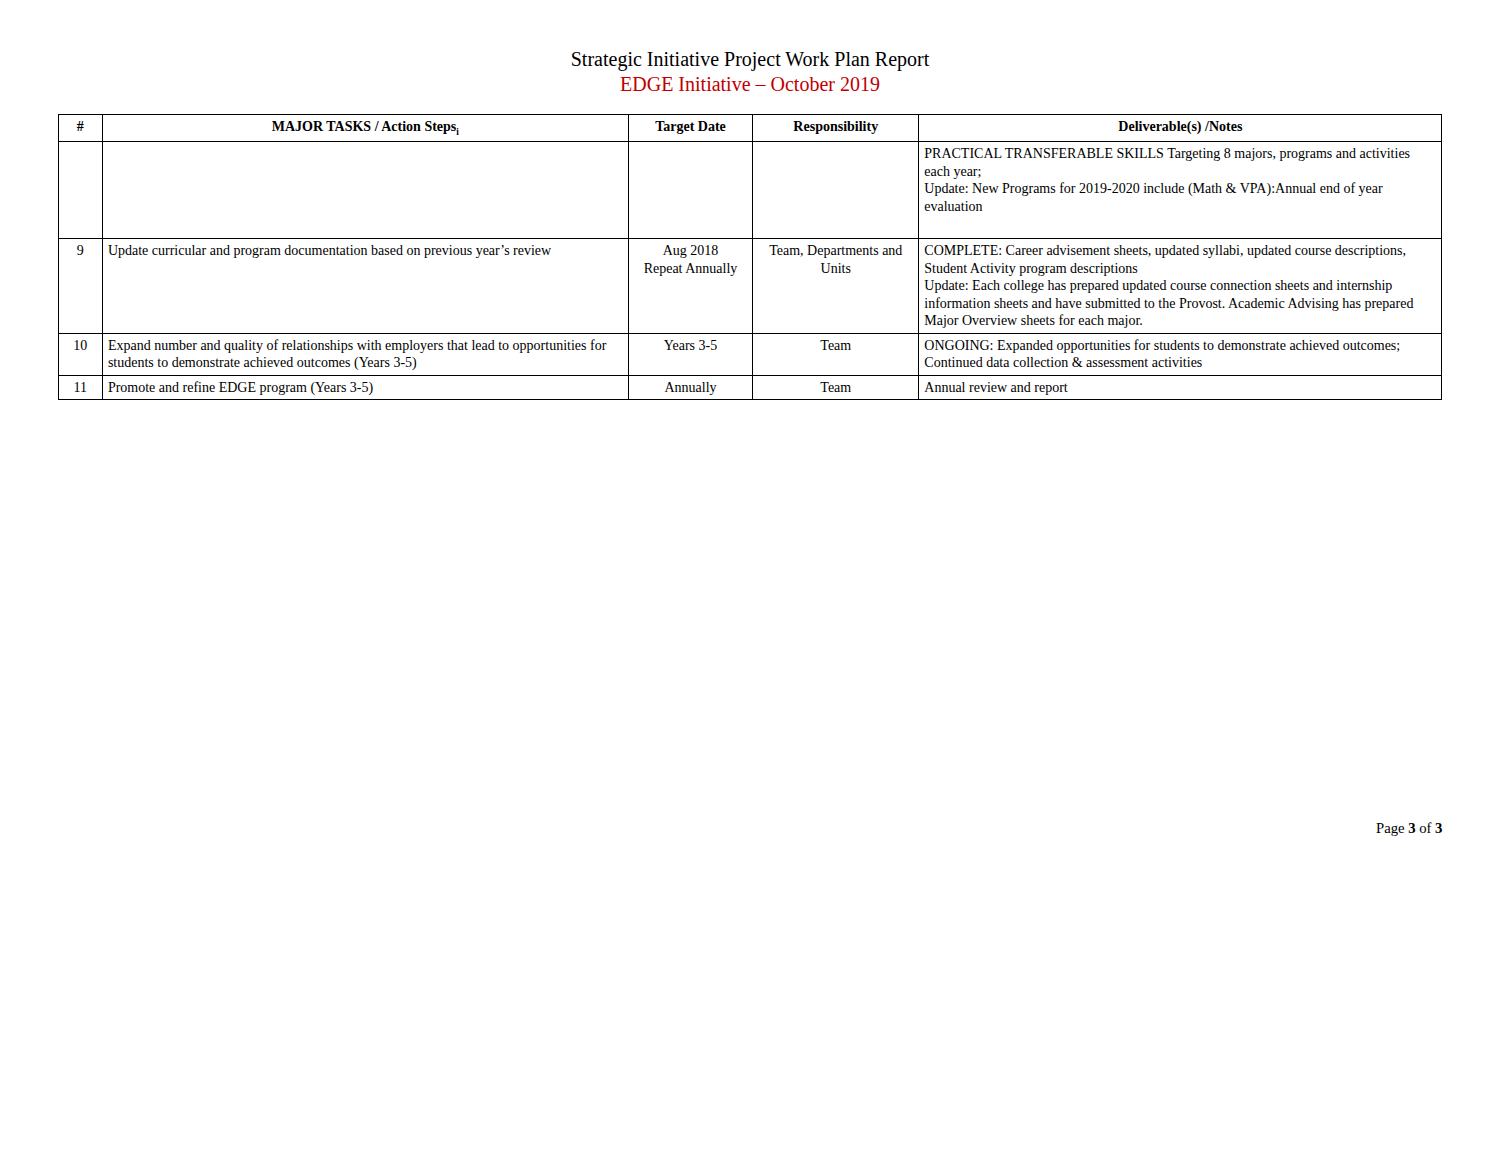Strategic Initiative Project Work Plan Report
EDGE Initiative – October 2019
| # | MAJOR TASKS / Action Steps i | Target Date | Responsibility | Deliverable(s) /Notes |
| --- | --- | --- | --- | --- |
| | | | | PRACTICAL TRANSFERABLE SKILLS Targeting 8 majors, programs and activities each year; Update: New Programs for 2019-2020 include (Math & VPA):Annual end of year evaluation |
| 9 | Update curricular and program documentation based on previous year’s review | Aug 2018 Repeat Annually | Team, Departments and Units | COMPLETE: Career advisement sheets, updated syllabi, updated course descriptions, Student Activity program descriptions Update: Each college has prepared updated course connection sheets and internship information sheets and have submitted to the Provost. Academic Advising has prepared Major Overview sheets for each major. |
| 10 | Expand number and quality of relationships with employers that lead to opportunities for students to demonstrate achieved outcomes (Years 3-5) | Years 3-5 | Team | ONGOING: Expanded opportunities for students to demonstrate achieved outcomes; Continued data collection & assessment activities |
| 11 | Promote and refine EDGE program (Years 3-5) | Annually | Team | Annual review and report |
Page 3 of 3